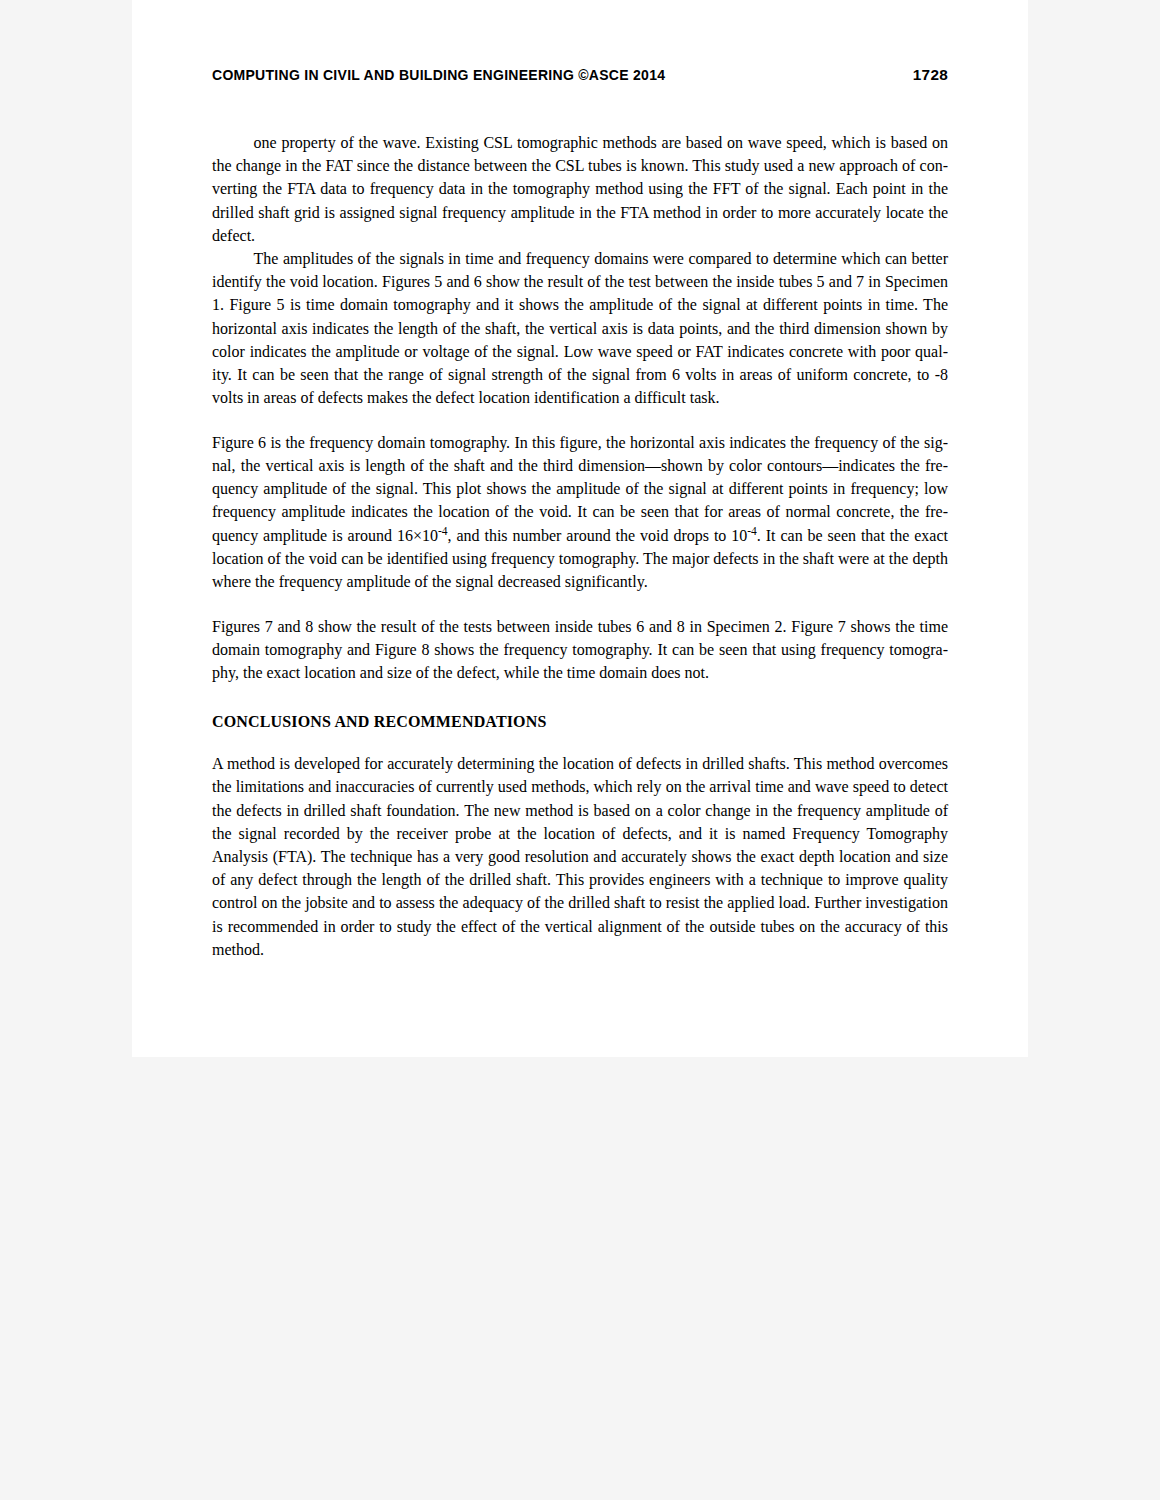Computing in Civil and Building Engineering ©ASCE 2014 1728
one property of the wave. Existing CSL tomographic methods are based on wave speed, which is based on the change in the FAT since the distance between the CSL tubes is known. This study used a new approach of converting the FTA data to frequency data in the tomography method using the FFT of the signal. Each point in the drilled shaft grid is assigned signal frequency amplitude in the FTA method in order to more accurately locate the defect.
The amplitudes of the signals in time and frequency domains were compared to determine which can better identify the void location. Figures 5 and 6 show the result of the test between the inside tubes 5 and 7 in Specimen 1. Figure 5 is time domain tomography and it shows the amplitude of the signal at different points in time. The horizontal axis indicates the length of the shaft, the vertical axis is data points, and the third dimension shown by color indicates the amplitude or voltage of the signal. Low wave speed or FAT indicates concrete with poor quality. It can be seen that the range of signal strength of the signal from 6 volts in areas of uniform concrete, to -8 volts in areas of defects makes the defect location identification a difficult task.
Figure 6 is the frequency domain tomography. In this figure, the horizontal axis indicates the frequency of the signal, the vertical axis is length of the shaft and the third dimension—shown by color contours—indicates the frequency amplitude of the signal. This plot shows the amplitude of the signal at different points in frequency; low frequency amplitude indicates the location of the void. It can be seen that for areas of normal concrete, the frequency amplitude is around 16×10-4, and this number around the void drops to 10-4. It can be seen that the exact location of the void can be identified using frequency tomography. The major defects in the shaft were at the depth where the frequency amplitude of the signal decreased significantly.
Figures 7 and 8 show the result of the tests between inside tubes 6 and 8 in Specimen 2. Figure 7 shows the time domain tomography and Figure 8 shows the frequency tomography. It can be seen that using frequency tomography, the exact location and size of the defect, while the time domain does not.
Conclusions and Recommendations
A method is developed for accurately determining the location of defects in drilled shafts. This method overcomes the limitations and inaccuracies of currently used methods, which rely on the arrival time and wave speed to detect the defects in drilled shaft foundation. The new method is based on a color change in the frequency amplitude of the signal recorded by the receiver probe at the location of defects, and it is named Frequency Tomography Analysis (FTA). The technique has a very good resolution and accurately shows the exact depth location and size of any defect through the length of the drilled shaft. This provides engineers with a technique to improve quality control on the jobsite and to assess the adequacy of the drilled shaft to resist the applied load. Further investigation is recommended in order to study the effect of the vertical alignment of the outside tubes on the accuracy of this method.